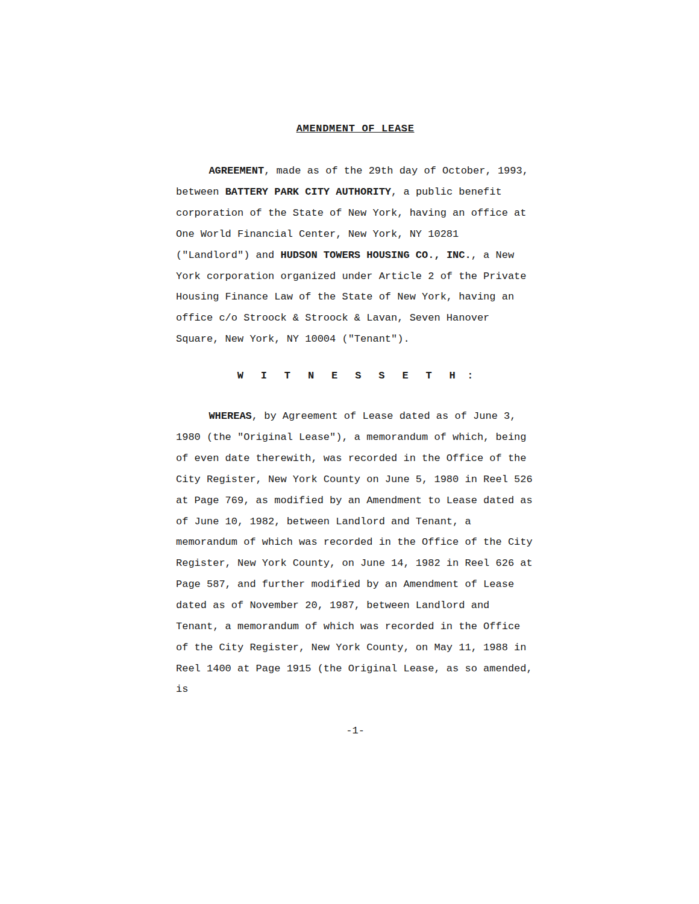AMENDMENT OF LEASE
AGREEMENT, made as of the 29th day of October, 1993, between BATTERY PARK CITY AUTHORITY, a public benefit corporation of the State of New York, having an office at One World Financial Center, New York, NY 10281 ("Landlord") and HUDSON TOWERS HOUSING CO., INC., a New York corporation organized under Article 2 of the Private Housing Finance Law of the State of New York, having an office c/o Stroock & Stroock & Lavan, Seven Hanover Square, New York, NY 10004 ("Tenant").
W I T N E S S E T H :
WHEREAS, by Agreement of Lease dated as of June 3, 1980 (the "Original Lease"), a memorandum of which, being of even date therewith, was recorded in the Office of the City Register, New York County on June 5, 1980 in Reel 526 at Page 769, as modified by an Amendment to Lease dated as of June 10, 1982, between Landlord and Tenant, a memorandum of which was recorded in the Office of the City Register, New York County, on June 14, 1982 in Reel 626 at Page 587, and further modified by an Amendment of Lease dated as of November 20, 1987, between Landlord and Tenant, a memorandum of which was recorded in the Office of the City Register, New York County, on May 11, 1988 in Reel 1400 at Page 1915 (the Original Lease, as so amended, is
-1-